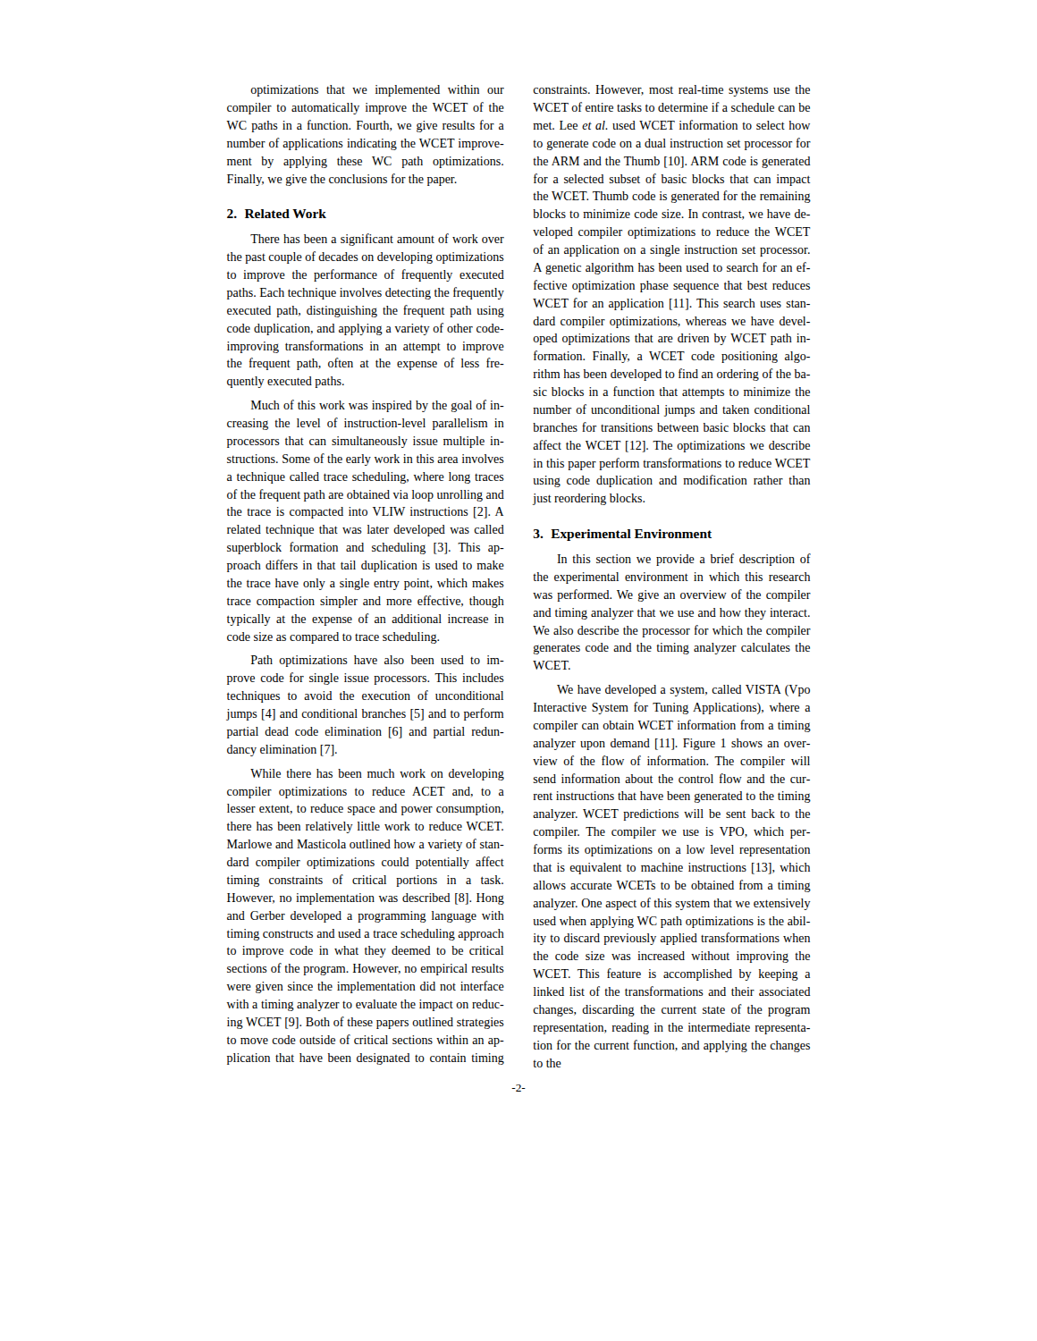optimizations that we implemented within our compiler to automatically improve the WCET of the WC paths in a function. Fourth, we give results for a number of applications indicating the WCET improvement by applying these WC path optimizations. Finally, we give the conclusions for the paper.
2. Related Work
There has been a significant amount of work over the past couple of decades on developing optimizations to improve the performance of frequently executed paths. Each technique involves detecting the frequently executed path, distinguishing the frequent path using code duplication, and applying a variety of other code-improving transformations in an attempt to improve the frequent path, often at the expense of less frequently executed paths.
Much of this work was inspired by the goal of increasing the level of instruction-level parallelism in processors that can simultaneously issue multiple instructions. Some of the early work in this area involves a technique called trace scheduling, where long traces of the frequent path are obtained via loop unrolling and the trace is compacted into VLIW instructions [2]. A related technique that was later developed was called superblock formation and scheduling [3]. This approach differs in that tail duplication is used to make the trace have only a single entry point, which makes trace compaction simpler and more effective, though typically at the expense of an additional increase in code size as compared to trace scheduling.
Path optimizations have also been used to improve code for single issue processors. This includes techniques to avoid the execution of unconditional jumps [4] and conditional branches [5] and to perform partial dead code elimination [6] and partial redundancy elimination [7].
While there has been much work on developing compiler optimizations to reduce ACET and, to a lesser extent, to reduce space and power consumption, there has been relatively little work to reduce WCET. Marlowe and Masticola outlined how a variety of standard compiler optimizations could potentially affect timing constraints of critical portions in a task. However, no implementation was described [8]. Hong and Gerber developed a programming language with timing constructs and used a trace scheduling approach to improve code in what they deemed to be critical sections of the program. However, no empirical results were given since the implementation did not interface with a timing analyzer to evaluate the impact on reducing WCET [9]. Both of these papers outlined strategies to move code outside of critical sections within an application that have been designated to contain timing constraints. However, most real-time systems use the WCET of entire tasks to determine if a schedule can be met. Lee et al. used WCET information to select how to generate code on a dual instruction set processor for the ARM and the Thumb [10]. ARM code is generated for a selected subset of basic blocks that can impact the WCET. Thumb code is generated for the remaining blocks to minimize code size. In contrast, we have developed compiler optimizations to reduce the WCET of an application on a single instruction set processor. A genetic algorithm has been used to search for an effective optimization phase sequence that best reduces WCET for an application [11]. This search uses standard compiler optimizations, whereas we have developed optimizations that are driven by WCET path information. Finally, a WCET code positioning algorithm has been developed to find an ordering of the basic blocks in a function that attempts to minimize the number of unconditional jumps and taken conditional branches for transitions between basic blocks that can affect the WCET [12]. The optimizations we describe in this paper perform transformations to reduce WCET using code duplication and modification rather than just reordering blocks.
3. Experimental Environment
In this section we provide a brief description of the experimental environment in which this research was performed. We give an overview of the compiler and timing analyzer that we use and how they interact. We also describe the processor for which the compiler generates code and the timing analyzer calculates the WCET.
We have developed a system, called VISTA (Vpo Interactive System for Tuning Applications), where a compiler can obtain WCET information from a timing analyzer upon demand [11]. Figure 1 shows an overview of the flow of information. The compiler will send information about the control flow and the current instructions that have been generated to the timing analyzer. WCET predictions will be sent back to the compiler. The compiler we use is VPO, which performs its optimizations on a low level representation that is equivalent to machine instructions [13], which allows accurate WCETs to be obtained from a timing analyzer. One aspect of this system that we extensively used when applying WC path optimizations is the ability to discard previously applied transformations when the code size was increased without improving the WCET. This feature is accomplished by keeping a linked list of the transformations and their associated changes, discarding the current state of the program representation, reading in the intermediate representation for the current function, and applying the changes to the
-2-